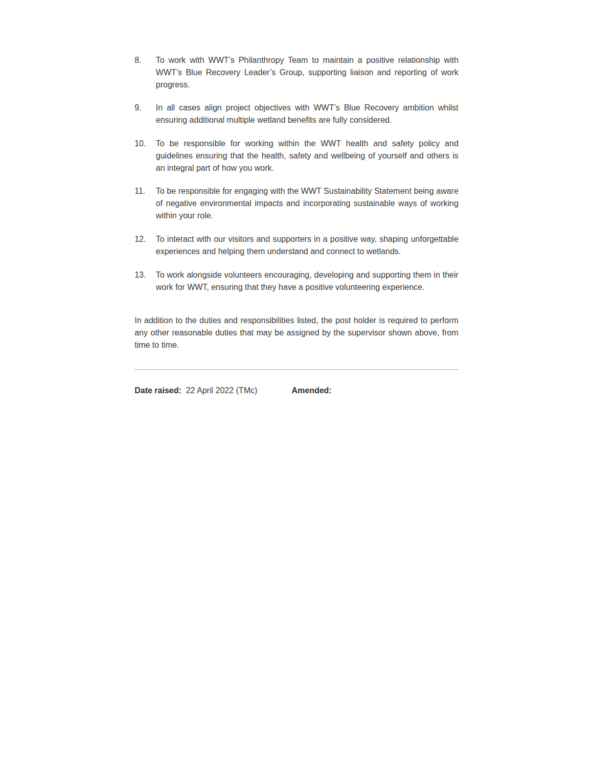8. To work with WWT’s Philanthropy Team to maintain a positive relationship with WWT’s Blue Recovery Leader’s Group, supporting liaison and reporting of work progress.
9. In all cases align project objectives with WWT’s Blue Recovery ambition whilst ensuring additional multiple wetland benefits are fully considered.
10. To be responsible for working within the WWT health and safety policy and guidelines ensuring that the health, safety and wellbeing of yourself and others is an integral part of how you work.
11. To be responsible for engaging with the WWT Sustainability Statement being aware of negative environmental impacts and incorporating sustainable ways of working within your role.
12. To interact with our visitors and supporters in a positive way, shaping unforgettable experiences and helping them understand and connect to wetlands.
13. To work alongside volunteers encouraging, developing and supporting them in their work for WWT, ensuring that they have a positive volunteering experience.
In addition to the duties and responsibilities listed, the post holder is required to perform any other reasonable duties that may be assigned by the supervisor shown above, from time to time.
Date raised: 22 April 2022 (TMc)
Amended: